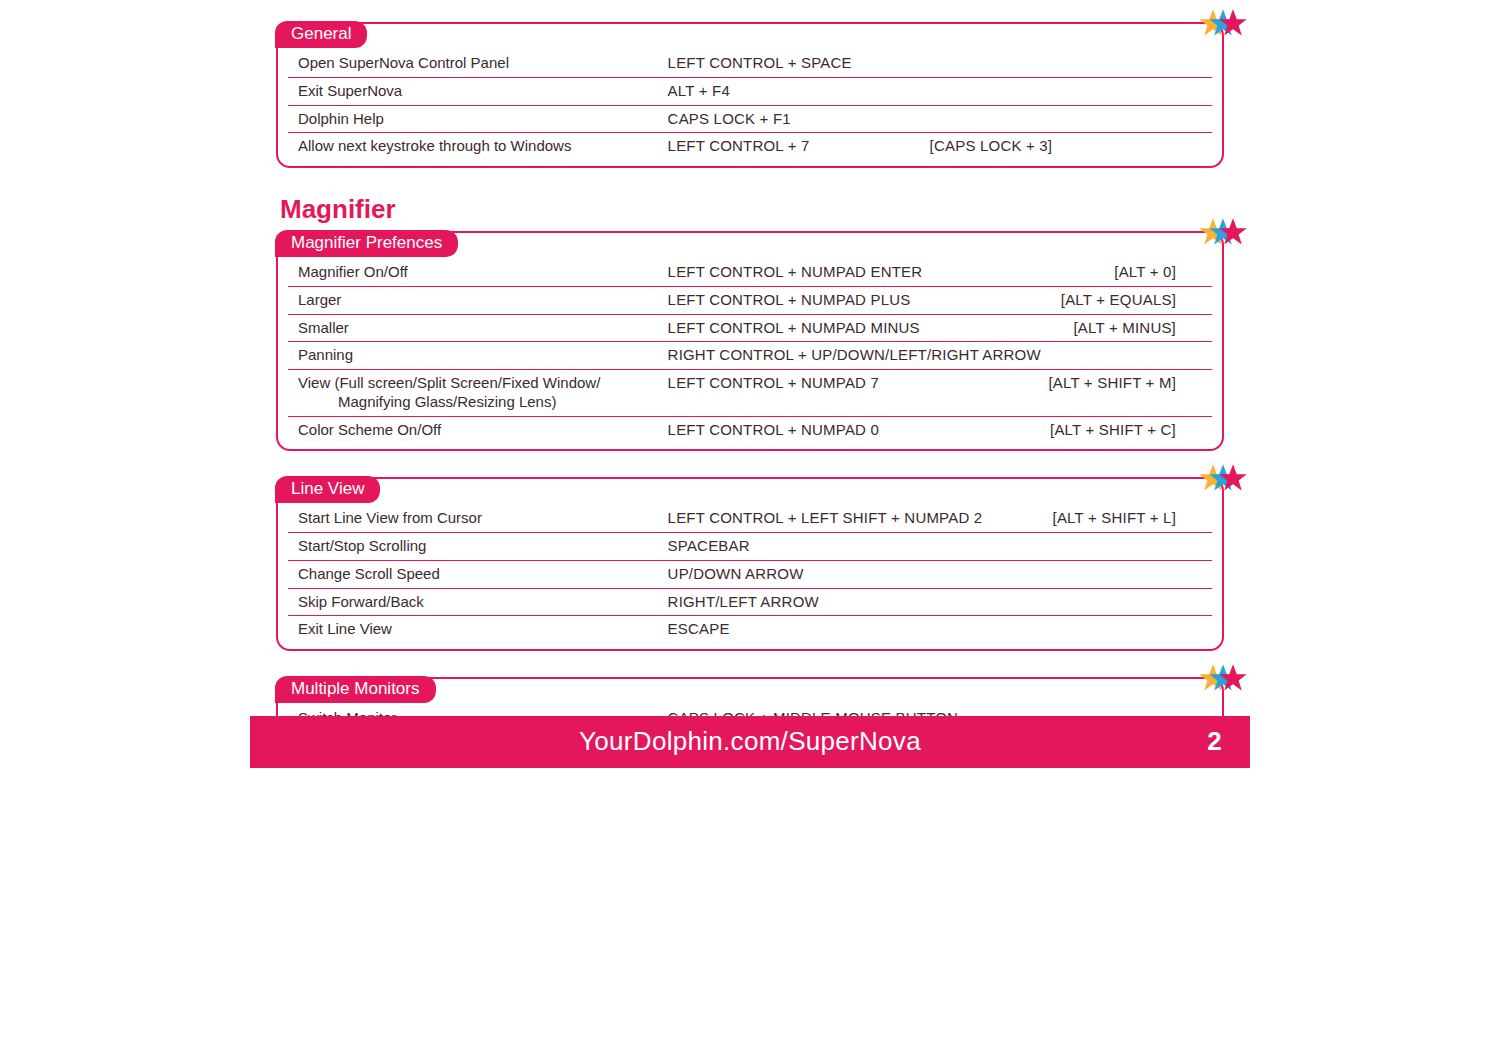General
| Open SuperNova Control Panel | LEFT CONTROL + SPACE |
| Exit SuperNova | ALT + F4 |
| Dolphin Help | CAPS LOCK + F1 |
| Allow next keystroke through to Windows | LEFT CONTROL + 7 [CAPS LOCK + 3] |
Magnifier
Magnifier Prefences
| Magnifier On/Off | LEFT CONTROL + NUMPAD ENTER [ALT + 0] |
| Larger | LEFT CONTROL + NUMPAD PLUS [ALT + EQUALS] |
| Smaller | LEFT CONTROL + NUMPAD MINUS [ALT + MINUS] |
| Panning | RIGHT CONTROL + UP/DOWN/LEFT/RIGHT ARROW |
| View (Full screen/Split Screen/Fixed Window/ Magnifying Glass/Resizing Lens) | LEFT CONTROL + NUMPAD 7 [ALT + SHIFT + M] |
| Color Scheme On/Off | LEFT CONTROL + NUMPAD 0 [ALT + SHIFT + C] |
Line View
| Start Line View from Cursor | LEFT CONTROL + LEFT SHIFT + NUMPAD 2 [ALT + SHIFT + L] |
| Start/Stop Scrolling | SPACEBAR |
| Change Scroll Speed | UP/DOWN ARROW |
| Skip Forward/Back | RIGHT/LEFT ARROW |
| Exit Line View | ESCAPE |
Multiple Monitors
| Switch Monitor | CAPS LOCK + MIDDLE MOUSE BUTTON |
| Move applications between monitors | WINDOWS KEY + SHIFT + RIGHT/LEFT ARROW |
YourDolphin.com/SuperNova 2